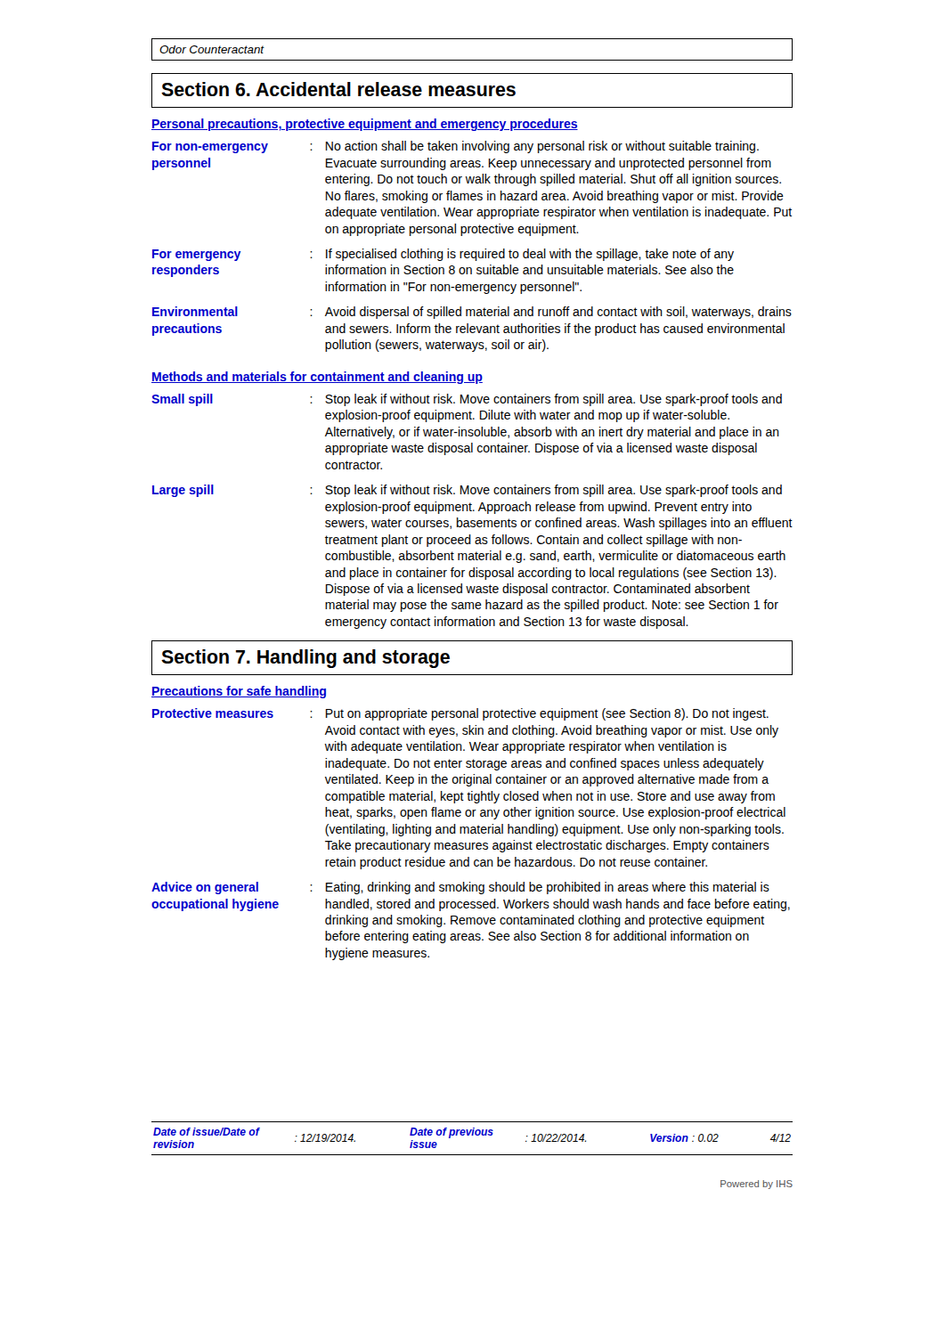Odor Counteractant
Section 6. Accidental release measures
Personal precautions, protective equipment and emergency procedures
| For non-emergency personnel | : | No action shall be taken involving any personal risk or without suitable training. Evacuate surrounding areas. Keep unnecessary and unprotected personnel from entering. Do not touch or walk through spilled material. Shut off all ignition sources. No flares, smoking or flames in hazard area. Avoid breathing vapor or mist. Provide adequate ventilation. Wear appropriate respirator when ventilation is inadequate. Put on appropriate personal protective equipment. |
| For emergency responders | : | If specialised clothing is required to deal with the spillage, take note of any information in Section 8 on suitable and unsuitable materials. See also the information in "For non-emergency personnel". |
| Environmental precautions | : | Avoid dispersal of spilled material and runoff and contact with soil, waterways, drains and sewers. Inform the relevant authorities if the product has caused environmental pollution (sewers, waterways, soil or air). |
Methods and materials for containment and cleaning up
| Small spill | : | Stop leak if without risk. Move containers from spill area. Use spark-proof tools and explosion-proof equipment. Dilute with water and mop up if water-soluble. Alternatively, or if water-insoluble, absorb with an inert dry material and place in an appropriate waste disposal container. Dispose of via a licensed waste disposal contractor. |
| Large spill | : | Stop leak if without risk. Move containers from spill area. Use spark-proof tools and explosion-proof equipment. Approach release from upwind. Prevent entry into sewers, water courses, basements or confined areas. Wash spillages into an effluent treatment plant or proceed as follows. Contain and collect spillage with non-combustible, absorbent material e.g. sand, earth, vermiculite or diatomaceous earth and place in container for disposal according to local regulations (see Section 13). Dispose of via a licensed waste disposal contractor. Contaminated absorbent material may pose the same hazard as the spilled product. Note: see Section 1 for emergency contact information and Section 13 for waste disposal. |
Section 7. Handling and storage
Precautions for safe handling
| Protective measures | : | Put on appropriate personal protective equipment (see Section 8). Do not ingest. Avoid contact with eyes, skin and clothing. Avoid breathing vapor or mist. Use only with adequate ventilation. Wear appropriate respirator when ventilation is inadequate. Do not enter storage areas and confined spaces unless adequately ventilated. Keep in the original container or an approved alternative made from a compatible material, kept tightly closed when not in use. Store and use away from heat, sparks, open flame or any other ignition source. Use explosion-proof electrical (ventilating, lighting and material handling) equipment. Use only non-sparking tools. Take precautionary measures against electrostatic discharges. Empty containers retain product residue and can be hazardous. Do not reuse container. |
| Advice on general occupational hygiene | : | Eating, drinking and smoking should be prohibited in areas where this material is handled, stored and processed. Workers should wash hands and face before eating, drinking and smoking. Remove contaminated clothing and protective equipment before entering eating areas. See also Section 8 for additional information on hygiene measures. |
| Date of issue/Date of revision | : 12/19/2014. | Date of previous issue | : 10/22/2014. | Version | : 0.02 | 4/12 |
Powered by IHS